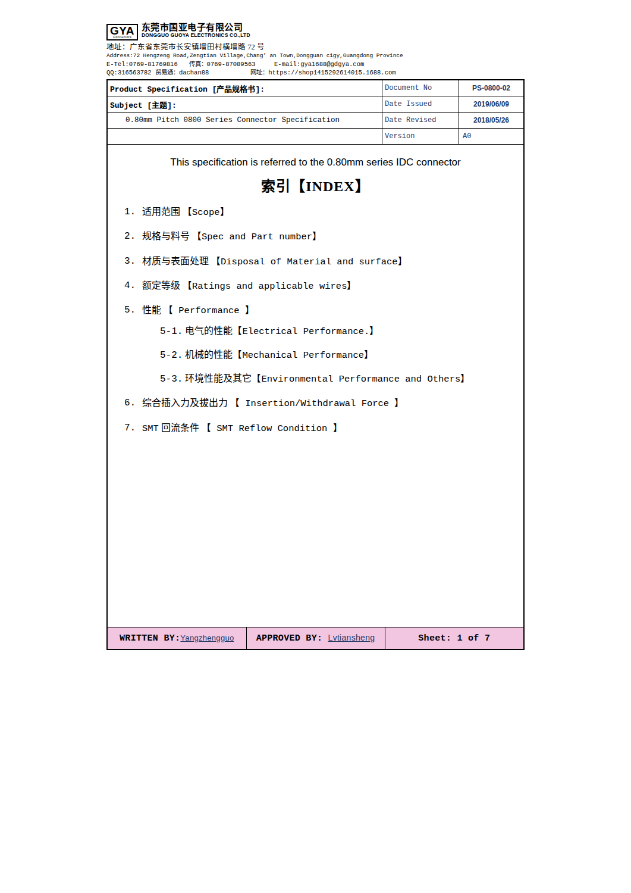GYA
Connectors
东莞市国亚电子有限公司
DONGGUO GUOYA ELECTRONICS CO.,LTD
地址：广东省东莞市长安镇增田村横增路 72 号
Address:72 Hengzeng Road,Zengtian Village,Chang’ an Town,Dongguan cigy,Guangdong Province
E-Tel:0769-81769816 传真：0769-87089563 E-mail:gya1688@gdgya.com
QQ:316563782 贸易通：dachan88 网址：https://shop1415292614015.1688.com
| Product Specification [产品规格书]: | Document No | PS-0800-02 |
| Subject [主题]: | Date Issued | 2019/06/09 |
| 0.80mm Pitch 0800 Series Connector Specification | Date Revised | 2018/05/26 |
| | Version | A0 |
This specification is referred to the 0.80mm series IDC connector
索引【INDEX】
适用范围 【Scope】
规格与料号 【Spec and Part number】
材质与表面处理 【Disposal of Material and surface】
额定等级 【Ratings and applicable wires】
性能 【 Performance 】
5-1. 电气的性能【Electrical Performance.】
5-2. 机械的性能【Mechanical Performance】
5-3. 环境性能及其它【Environmental Performance and Others】
综合插入力及拔出力 【 Insertion/Withdrawal Force 】
SMT 回流条件 【 SMT Reflow Condition 】
| WRITTEN BY: Yangzhengguo | APPROVED BY: Lvtiansheng | Sheet: 1 of 7 |